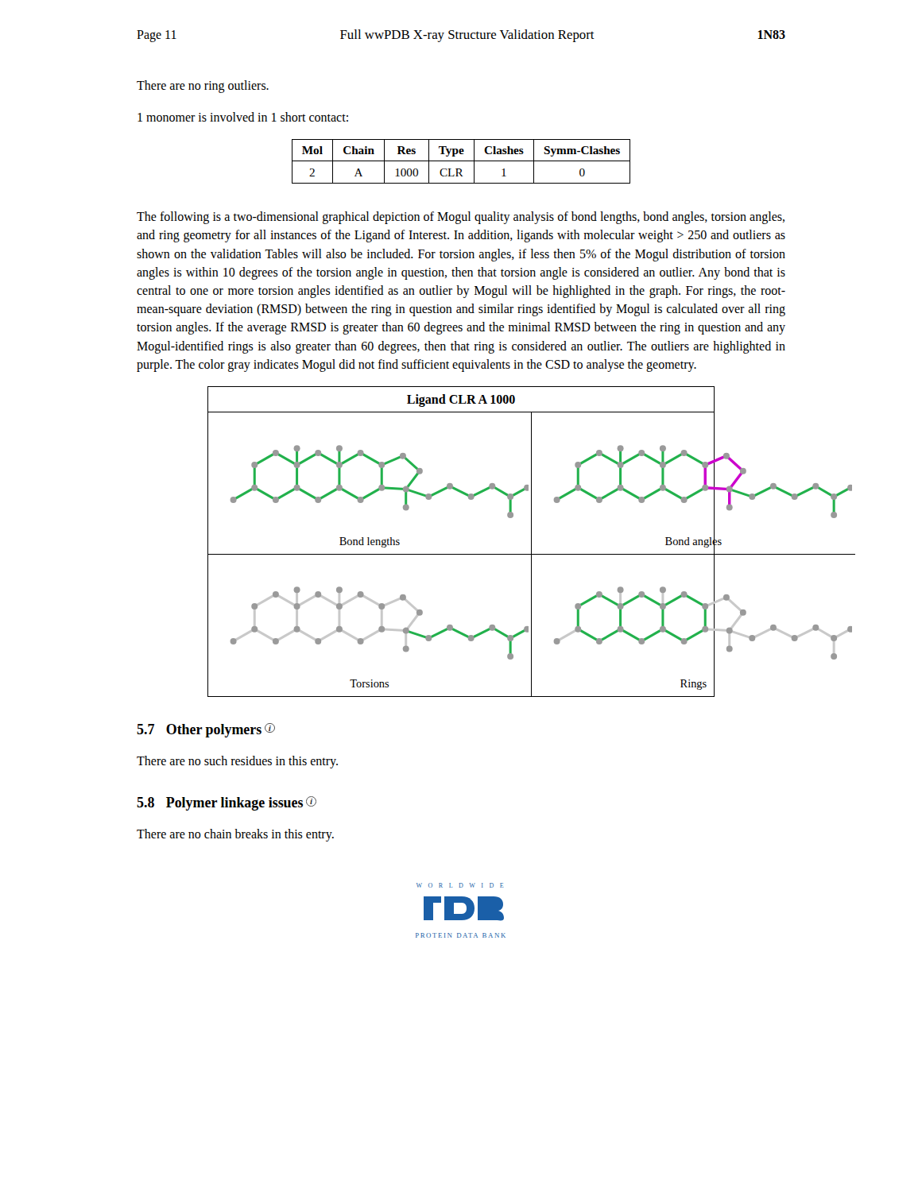Page 11
Full wwPDB X-ray Structure Validation Report
1N83
There are no ring outliers.
1 monomer is involved in 1 short contact:
| Mol | Chain | Res | Type | Clashes | Symm-Clashes |
| --- | --- | --- | --- | --- | --- |
| 2 | A | 1000 | CLR | 1 | 0 |
The following is a two-dimensional graphical depiction of Mogul quality analysis of bond lengths, bond angles, torsion angles, and ring geometry for all instances of the Ligand of Interest. In addition, ligands with molecular weight > 250 and outliers as shown on the validation Tables will also be included. For torsion angles, if less then 5% of the Mogul distribution of torsion angles is within 10 degrees of the torsion angle in question, then that torsion angle is considered an outlier. Any bond that is central to one or more torsion angles identified as an outlier by Mogul will be highlighted in the graph. For rings, the root-mean-square deviation (RMSD) between the ring in question and similar rings identified by Mogul is calculated over all ring torsion angles. If the average RMSD is greater than 60 degrees and the minimal RMSD between the ring in question and any Mogul-identified rings is also greater than 60 degrees, then that ring is considered an outlier. The outliers are highlighted in purple. The color gray indicates Mogul did not find sufficient equivalents in the CSD to analyse the geometry.
Ligand CLR A 1000
Bond lengths
Bond angles
Torsions
Rings
5.7 Other polymersi
There are no such residues in this entry.
5.8 Polymer linkage issuesi
There are no chain breaks in this entry.
W O R L D W I D E
PROTEIN DATA BANK